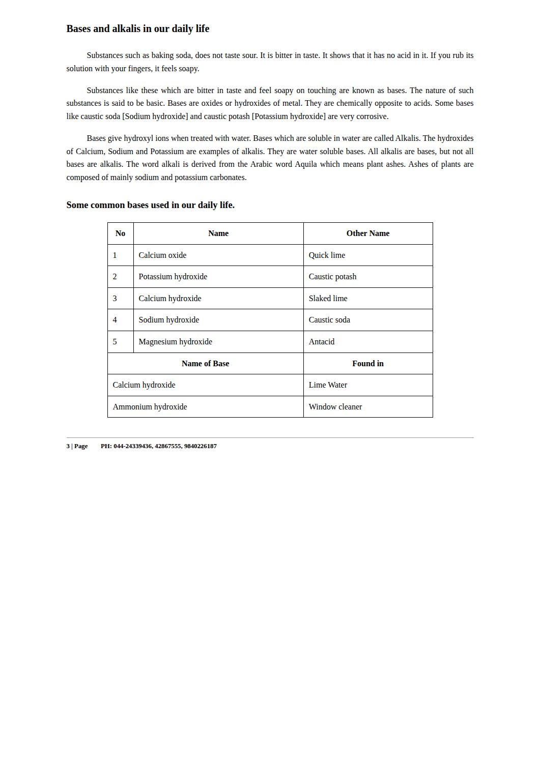Bases and alkalis in our daily life
Substances such as baking soda, does not taste sour. It is bitter in taste. It shows that it has no acid in it. If you rub its solution with your fingers, it feels soapy.
Substances like these which are bitter in taste and feel soapy on touching are known as bases. The nature of such substances is said to be basic. Bases are oxides or hydroxides of metal. They are chemically opposite to acids. Some bases like caustic soda [Sodium hydroxide] and caustic potash [Potassium hydroxide] are very corrosive.
Bases give hydroxyl ions when treated with water. Bases which are soluble in water are called Alkalis. The hydroxides of Calcium, Sodium and Potassium are examples of alkalis. They are water soluble bases. All alkalis are bases, but not all bases are alkalis. The word alkali is derived from the Arabic word Aquila which means plant ashes. Ashes of plants are composed of mainly sodium and potassium carbonates.
Some common bases used in our daily life.
| No | Name | Other Name |
| --- | --- | --- |
| 1 | Calcium oxide | Quick lime |
| 2 | Potassium hydroxide | Caustic potash |
| 3 | Calcium hydroxide | Slaked lime |
| 4 | Sodium hydroxide | Caustic soda |
| 5 | Magnesium hydroxide | Antacid |
| Name of Base | Found in |
| Calcium hydroxide | Lime Water |
| Ammonium hydroxide | Window cleaner |
3 | Page PH: 044-24339436, 42867555, 9840226187